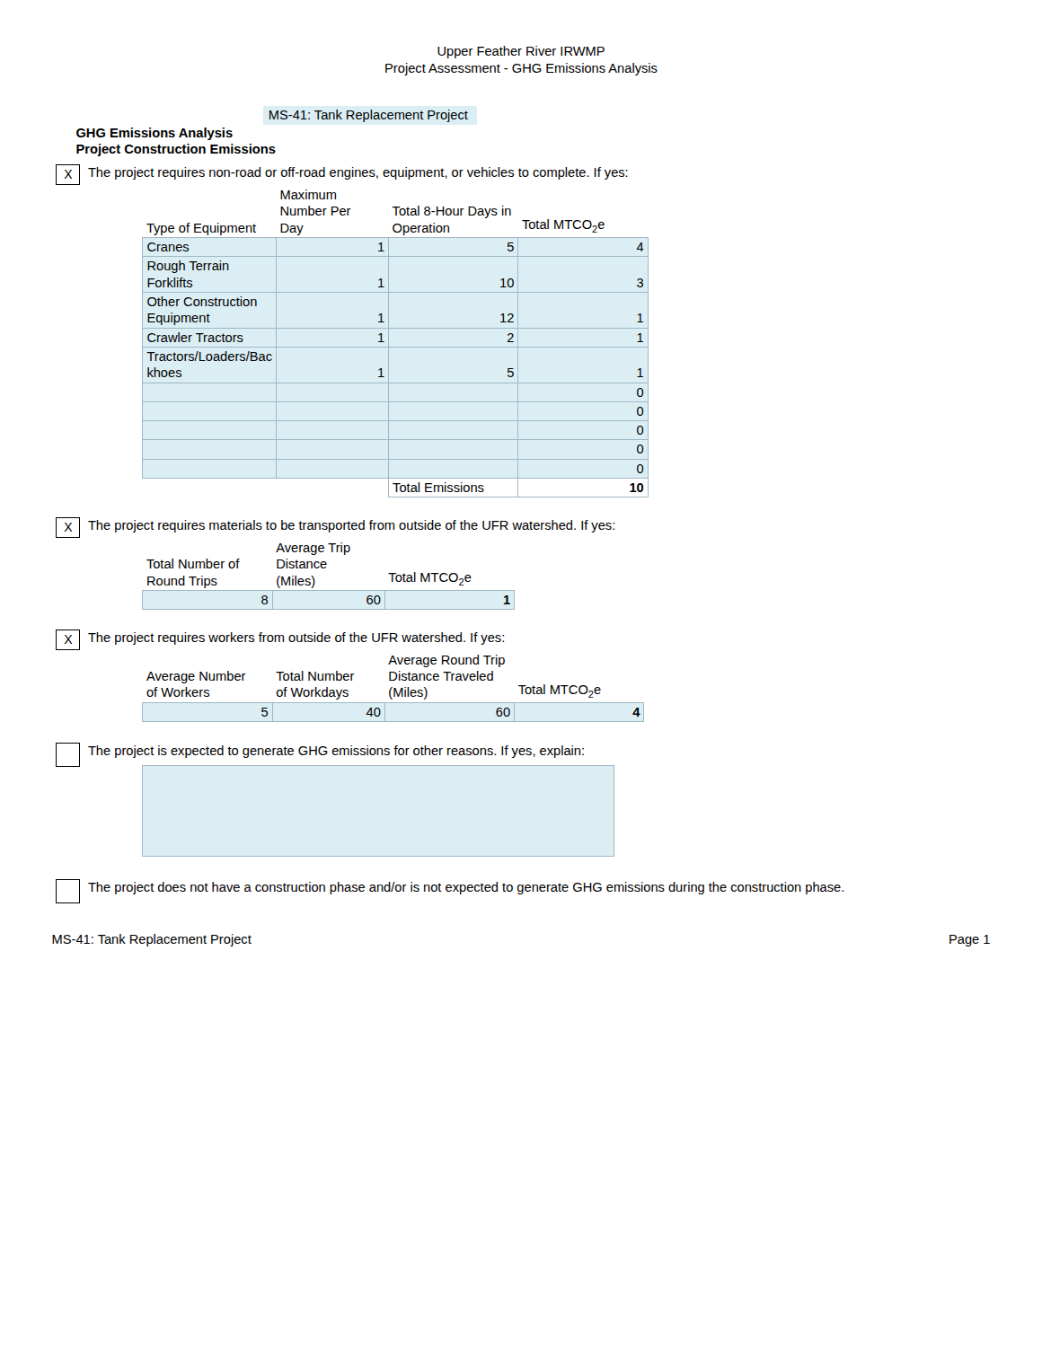Upper Feather River IRWMP
Project Assessment - GHG Emissions Analysis
MS-41: Tank Replacement Project
GHG Emissions Analysis
Project Construction Emissions
X The project requires non-road or off-road engines, equipment, or vehicles to complete. If yes:
| Type of Equipment | Maximum Number Per Day | Total 8-Hour Days in Operation | Total MTCO 2 e |
| --- | --- | --- | --- |
| Cranes | 1 | 5 | 4 |
| Rough Terrain Forklifts | 1 | 10 | 3 |
| Other Construction Equipment | 1 | 12 | 1 |
| Crawler Tractors | 1 | 2 | 1 |
| Tractors/Loaders/Bac khoes | 1 | 5 | 1 |
| | | | 0 |
| | | | 0 |
| | | | 0 |
| | | | 0 |
| | | | 0 |
| | | Total Emissions | 10 |
X The project requires materials to be transported from outside of the UFR watershed. If yes:
| Total Number of Round Trips | Average Trip Distance (Miles) | Total MTCO 2 e |
| --- | --- | --- |
| 8 | 60 | 1 |
X The project requires workers from outside of the UFR watershed. If yes:
| Average Number of Workers | Total Number of Workdays | Average Round Trip Distance Traveled (Miles) | Total MTCO 2 e |
| --- | --- | --- | --- |
| 5 | 40 | 60 | 4 |
The project is expected to generate GHG emissions for other reasons. If yes, explain:
The project does not have a construction phase and/or is not expected to generate GHG emissions during the construction phase.
MS-41: Tank Replacement Project
Page 1